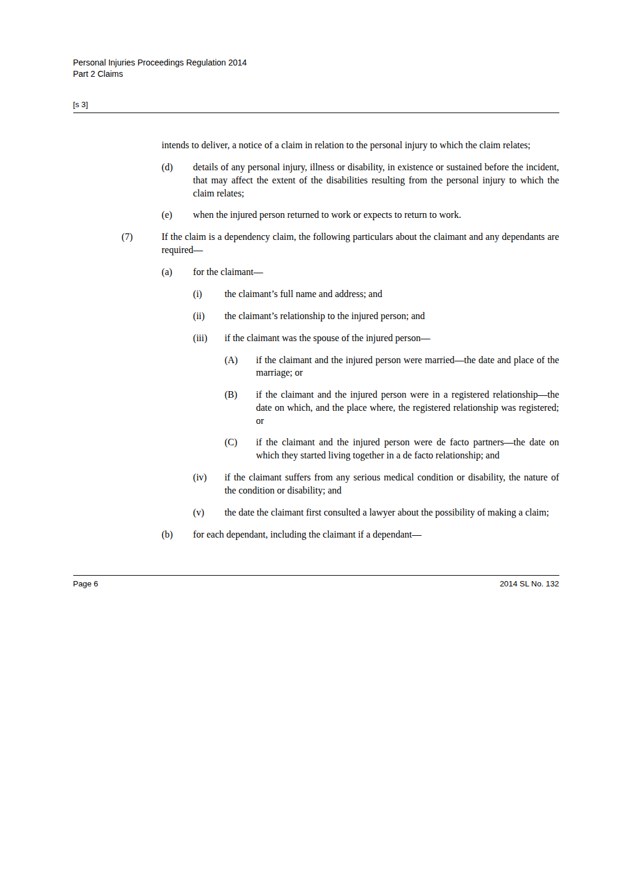Personal Injuries Proceedings Regulation 2014
Part 2 Claims
[s 3]
intends to deliver, a notice of a claim in relation to the personal injury to which the claim relates;
(d)
details of any personal injury, illness or disability, in existence or sustained before the incident, that may affect the extent of the disabilities resulting from the personal injury to which the claim relates;
(e)
when the injured person returned to work or expects to return to work.
(7)
If the claim is a dependency claim, the following particulars about the claimant and any dependants are required—
(a)
for the claimant—
(i)
the claimant’s full name and address; and
(ii)
the claimant’s relationship to the injured person; and
(iii)
if the claimant was the spouse of the injured person—
(A)
if the claimant and the injured person were married—the date and place of the marriage; or
(B)
if the claimant and the injured person were in a registered relationship—the date on which, and the place where, the registered relationship was registered; or
(C)
if the claimant and the injured person were de facto partners—the date on which they started living together in a de facto relationship; and
(iv)
if the claimant suffers from any serious medical condition or disability, the nature of the condition or disability; and
(v)
the date the claimant first consulted a lawyer about the possibility of making a claim;
(b)
for each dependant, including the claimant if a dependant—
Page 6 2014 SL No. 132